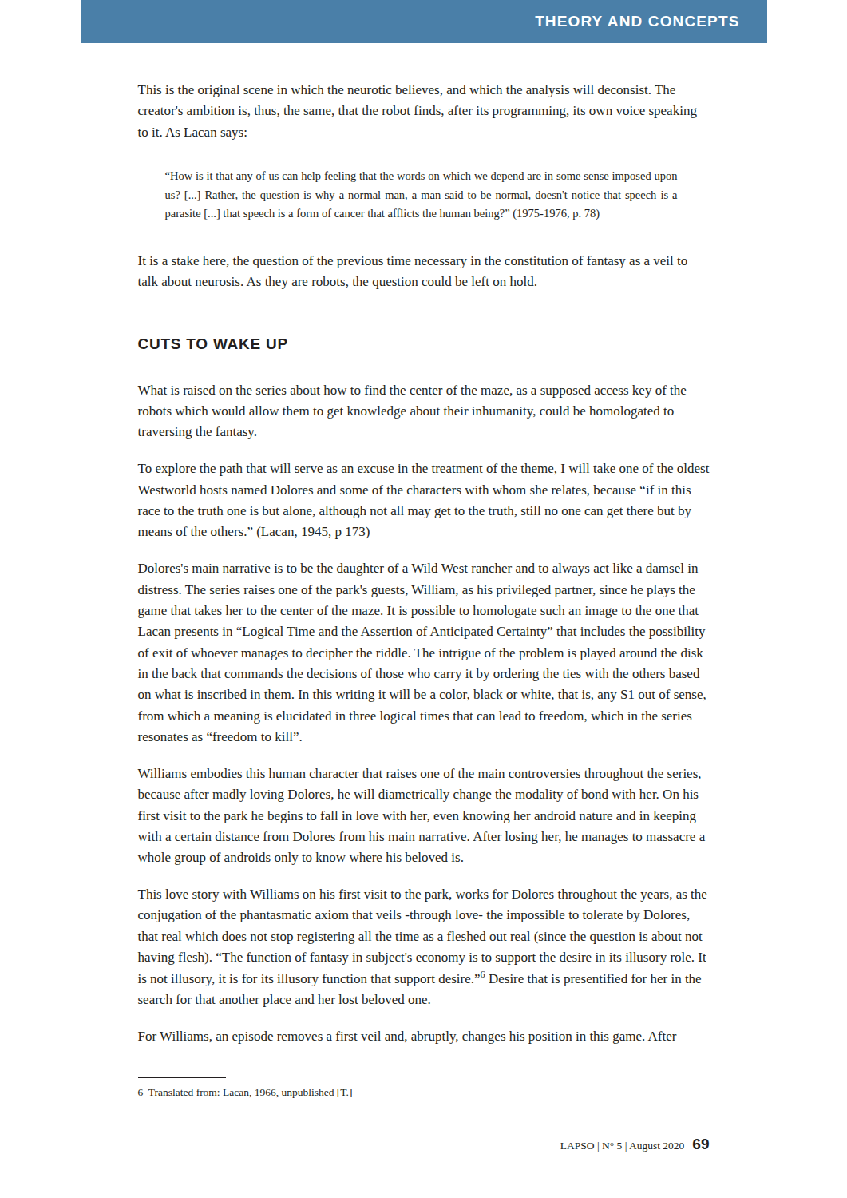Theory and Concepts
This is the original scene in which the neurotic believes, and which the analysis will deconsist. The creator's ambition is, thus, the same, that the robot finds, after its programming, its own voice speaking to it. As Lacan says:
“How is it that any of us can help feeling that the words on which we depend are in some sense imposed upon us? [...] Rather, the question is why a normal man, a man said to be normal, doesn't notice that speech is a parasite [...] that speech is a form of cancer that afflicts the human being?” (1975-1976, p. 78)
It is a stake here, the question of the previous time necessary in the constitution of fantasy as a veil to talk about neurosis. As they are robots, the question could be left on hold.
Cuts to wake up
What is raised on the series about how to find the center of the maze, as a supposed access key of the robots which would allow them to get knowledge about their inhumanity, could be homologated to traversing the fantasy.
To explore the path that will serve as an excuse in the treatment of the theme, I will take one of the oldest Westworld hosts named Dolores and some of the characters with whom she relates, because “if in this race to the truth one is but alone, although not all may get to the truth, still no one can get there but by means of the others.” (Lacan, 1945, p 173)
Dolores's main narrative is to be the daughter of a Wild West rancher and to always act like a damsel in distress. The series raises one of the park's guests, William, as his privileged partner, since he plays the game that takes her to the center of the maze. It is possible to homologate such an image to the one that Lacan presents in “Logical Time and the Assertion of Anticipated Certainty” that includes the possibility of exit of whoever manages to decipher the riddle. The intrigue of the problem is played around the disk in the back that commands the decisions of those who carry it by ordering the ties with the others based on what is inscribed in them. In this writing it will be a color, black or white, that is, any S1 out of sense, from which a meaning is elucidated in three logical times that can lead to freedom, which in the series resonates as “freedom to kill”.
Williams embodies this human character that raises one of the main controversies throughout the series, because after madly loving Dolores, he will diametrically change the modality of bond with her. On his first visit to the park he begins to fall in love with her, even knowing her android nature and in keeping with a certain distance from Dolores from his main narrative. After losing her, he manages to massacre a whole group of androids only to know where his beloved is.
This love story with Williams on his first visit to the park, works for Dolores throughout the years, as the conjugation of the phantasmatic axiom that veils -through love- the impossible to tolerate by Dolores, that real which does not stop registering all the time as a fleshed out real (since the question is about not having flesh). “The function of fantasy in subject's economy is to support the desire in its illusory role. It is not illusory, it is for its illusory function that support desire.”6 Desire that is presentified for her in the search for that another place and her lost beloved one.
For Williams, an episode removes a first veil and, abruptly, changes his position in this game. After
6 Translated from: Lacan, 1966, unpublished [T.]
LAPSO | N° 5 | August 2020 69